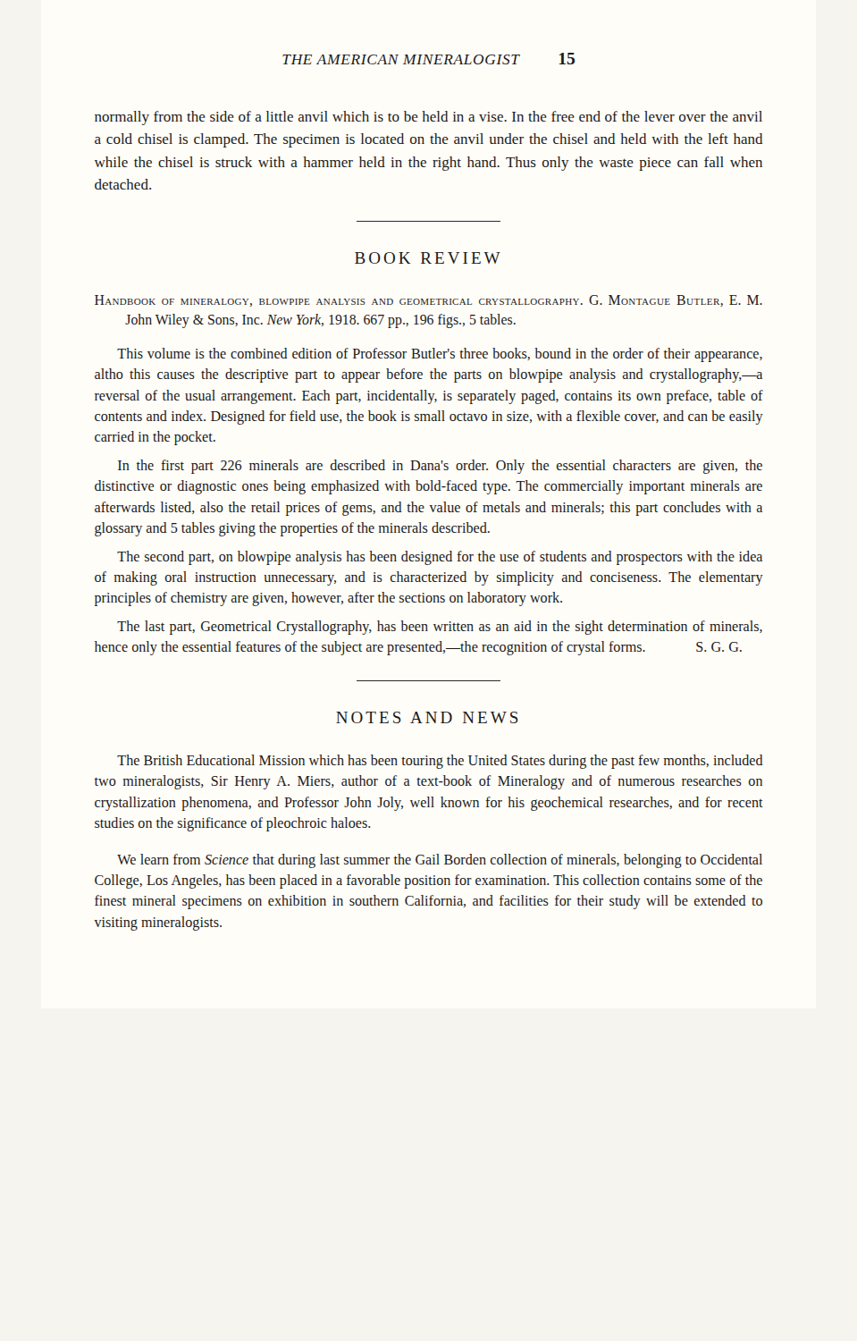THE AMERICAN MINERALOGIST 15
normally from the side of a little anvil which is to be held in a vise. In the free end of the lever over the anvil a cold chisel is clamped. The specimen is located on the anvil under the chisel and held with the left hand while the chisel is struck with a hammer held in the right hand. Thus only the waste piece can fall when detached.
BOOK REVIEW
Handbook of mineralogy, blowpipe analysis and geometrical crystallography. G. Montague Butler, E. M. John Wiley & Sons, Inc. New York, 1918. 667 pp., 196 figs., 5 tables.
This volume is the combined edition of Professor Butler's three books, bound in the order of their appearance, altho this causes the descriptive part to appear before the parts on blowpipe analysis and crystallography,—a reversal of the usual arrangement. Each part, incidentally, is separately paged, contains its own preface, table of contents and index. Designed for field use, the book is small octavo in size, with a flexible cover, and can be easily carried in the pocket.
In the first part 226 minerals are described in Dana's order. Only the essential characters are given, the distinctive or diagnostic ones being emphasized with bold-faced type. The commercially important minerals are afterwards listed, also the retail prices of gems, and the value of metals and minerals; this part concludes with a glossary and 5 tables giving the properties of the minerals described.
The second part, on blowpipe analysis has been designed for the use of students and prospectors with the idea of making oral instruction unnecessary, and is characterized by simplicity and conciseness. The elementary principles of chemistry are given, however, after the sections on laboratory work.
The last part, Geometrical Crystallography, has been written as an aid in the sight determination of minerals, hence only the essential features of the subject are presented,—the recognition of crystal forms. S. G. G.
NOTES AND NEWS
The British Educational Mission which has been touring the United States during the past few months, included two mineralogists, Sir Henry A. Miers, author of a text-book of Mineralogy and of numerous researches on crystallization phenomena, and Professor John Joly, well known for his geochemical researches, and for recent studies on the significance of pleochroic haloes.
We learn from Science that during last summer the Gail Borden collection of minerals, belonging to Occidental College, Los Angeles, has been placed in a favorable position for examination. This collection contains some of the finest mineral specimens on exhibition in southern California, and facilities for their study will be extended to visiting mineralogists.